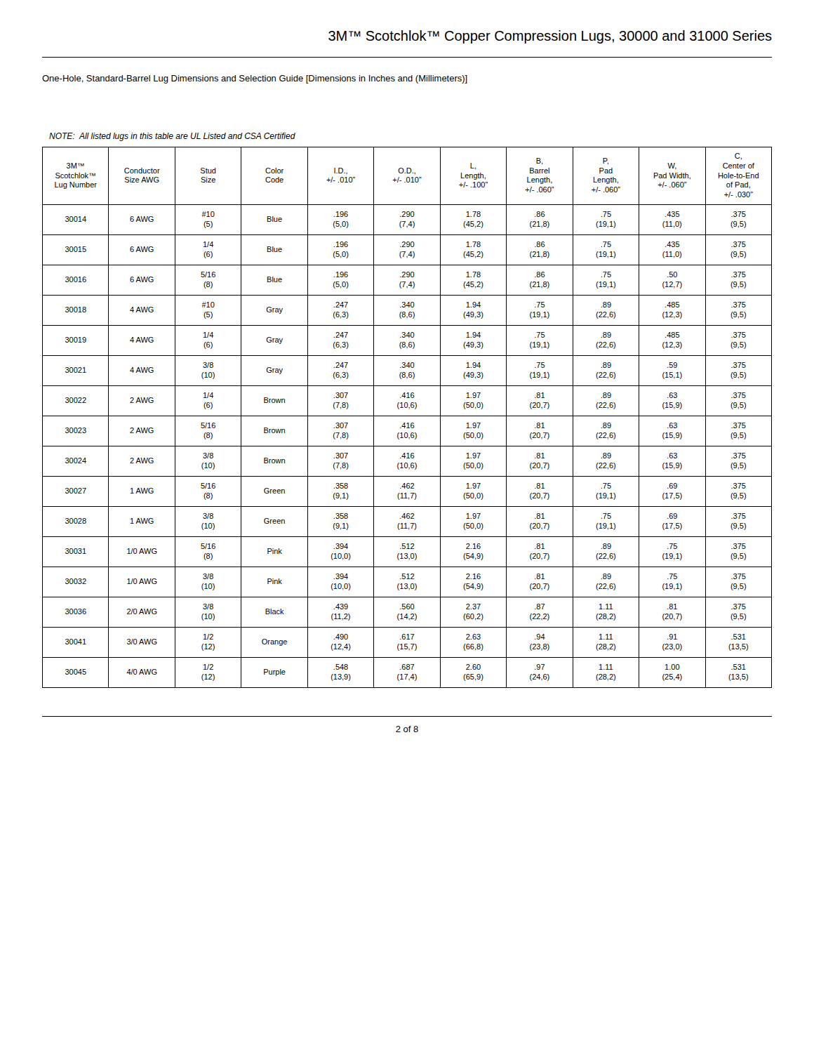3M™ Scotchlok™ Copper Compression Lugs, 30000 and 31000 Series
One-Hole, Standard-Barrel Lug Dimensions and Selection Guide [Dimensions in Inches and (Millimeters)]
NOTE: All listed lugs in this table are UL Listed and CSA Certified
| 3M™ Scotchlok™ Lug Number | Conductor Size AWG | Stud Size | Color Code | I.D., +/- .010” | O.D., +/- .010” | L, Length, +/- .100” | B, Barrel Length, +/- .060” | P, Pad Length, +/- .060” | W, Pad Width, +/- .060” | C, Center of Hole-to-End of Pad, +/- .030” |
| --- | --- | --- | --- | --- | --- | --- | --- | --- | --- | --- |
| 30014 | 6 AWG | #10 (5) | Blue | .196 (5,0) | .290 (7,4) | 1.78 (45,2) | .86 (21,8) | .75 (19,1) | .435 (11,0) | .375 (9,5) |
| 30015 | 6 AWG | 1/4 (6) | Blue | .196 (5,0) | .290 (7,4) | 1.78 (45,2) | .86 (21,8) | .75 (19,1) | .435 (11,0) | .375 (9,5) |
| 30016 | 6 AWG | 5/16 (8) | Blue | .196 (5,0) | .290 (7,4) | 1.78 (45,2) | .86 (21,8) | .75 (19,1) | .50 (12,7) | .375 (9,5) |
| 30018 | 4 AWG | #10 (5) | Gray | .247 (6,3) | .340 (8,6) | 1.94 (49,3) | .75 (19,1) | .89 (22,6) | .485 (12,3) | .375 (9,5) |
| 30019 | 4 AWG | 1/4 (6) | Gray | .247 (6,3) | .340 (8,6) | 1.94 (49,3) | .75 (19,1) | .89 (22,6) | .485 (12,3) | .375 (9,5) |
| 30021 | 4 AWG | 3/8 (10) | Gray | .247 (6,3) | .340 (8,6) | 1.94 (49,3) | .75 (19,1) | .89 (22,6) | .59 (15,1) | .375 (9,5) |
| 30022 | 2 AWG | 1/4 (6) | Brown | .307 (7,8) | .416 (10,6) | 1.97 (50,0) | .81 (20,7) | .89 (22,6) | .63 (15,9) | .375 (9,5) |
| 30023 | 2 AWG | 5/16 (8) | Brown | .307 (7,8) | .416 (10,6) | 1.97 (50,0) | .81 (20,7) | .89 (22,6) | .63 (15,9) | .375 (9,5) |
| 30024 | 2 AWG | 3/8 (10) | Brown | .307 (7,8) | .416 (10,6) | 1.97 (50,0) | .81 (20,7) | .89 (22,6) | .63 (15,9) | .375 (9,5) |
| 30027 | 1 AWG | 5/16 (8) | Green | .358 (9,1) | .462 (11,7) | 1.97 (50,0) | .81 (20,7) | .75 (19,1) | .69 (17,5) | .375 (9,5) |
| 30028 | 1 AWG | 3/8 (10) | Green | .358 (9,1) | .462 (11,7) | 1.97 (50,0) | .81 (20,7) | .75 (19,1) | .69 (17,5) | .375 (9,5) |
| 30031 | 1/0 AWG | 5/16 (8) | Pink | .394 (10,0) | .512 (13,0) | 2.16 (54,9) | .81 (20,7) | .89 (22,6) | .75 (19,1) | .375 (9,5) |
| 30032 | 1/0 AWG | 3/8 (10) | Pink | .394 (10,0) | .512 (13,0) | 2.16 (54,9) | .81 (20,7) | .89 (22,6) | .75 (19,1) | .375 (9,5) |
| 30036 | 2/0 AWG | 3/8 (10) | Black | .439 (11,2) | .560 (14,2) | 2.37 (60,2) | .87 (22,2) | 1.11 (28,2) | .81 (20,7) | .375 (9,5) |
| 30041 | 3/0 AWG | 1/2 (12) | Orange | .490 (12,4) | .617 (15,7) | 2.63 (66,8) | .94 (23,8) | 1.11 (28,2) | .91 (23,0) | .531 (13,5) |
| 30045 | 4/0 AWG | 1/2 (12) | Purple | .548 (13,9) | .687 (17,4) | 2.60 (65,9) | .97 (24,6) | 1.11 (28,2) | 1.00 (25,4) | .531 (13,5) |
2 of 8